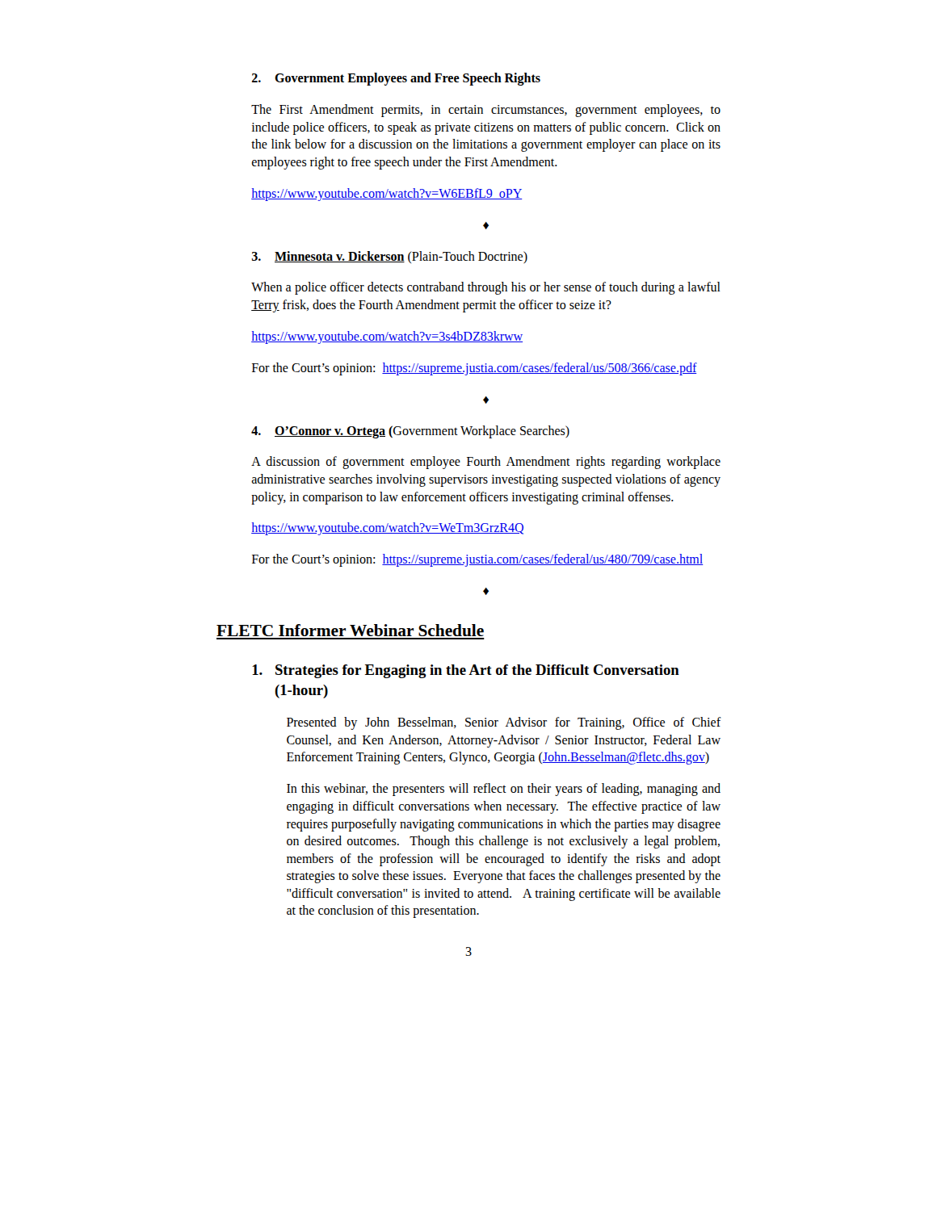2. Government Employees and Free Speech Rights
The First Amendment permits, in certain circumstances, government employees, to include police officers, to speak as private citizens on matters of public concern. Click on the link below for a discussion on the limitations a government employer can place on its employees right to free speech under the First Amendment.
https://www.youtube.com/watch?v=W6EBfL9_oPY
♦
3. Minnesota v. Dickerson (Plain-Touch Doctrine)
When a police officer detects contraband through his or her sense of touch during a lawful Terry frisk, does the Fourth Amendment permit the officer to seize it?
https://www.youtube.com/watch?v=3s4bDZ83krww
For the Court’s opinion: https://supreme.justia.com/cases/federal/us/508/366/case.pdf
♦
4. O’Connor v. Ortega (Government Workplace Searches)
A discussion of government employee Fourth Amendment rights regarding workplace administrative searches involving supervisors investigating suspected violations of agency policy, in comparison to law enforcement officers investigating criminal offenses.
https://www.youtube.com/watch?v=WeTm3GrzR4Q
For the Court’s opinion: https://supreme.justia.com/cases/federal/us/480/709/case.html
♦
FLETC Informer Webinar Schedule
1. Strategies for Engaging in the Art of the Difficult Conversation
(1-hour)
Presented by John Besselman, Senior Advisor for Training, Office of Chief Counsel, and Ken Anderson, Attorney-Advisor / Senior Instructor, Federal Law Enforcement Training Centers, Glynco, Georgia (John.Besselman@fletc.dhs.gov)
In this webinar, the presenters will reflect on their years of leading, managing and engaging in difficult conversations when necessary. The effective practice of law requires purposefully navigating communications in which the parties may disagree on desired outcomes. Though this challenge is not exclusively a legal problem, members of the profession will be encouraged to identify the risks and adopt strategies to solve these issues. Everyone that faces the challenges presented by the "difficult conversation" is invited to attend. A training certificate will be available at the conclusion of this presentation.
3